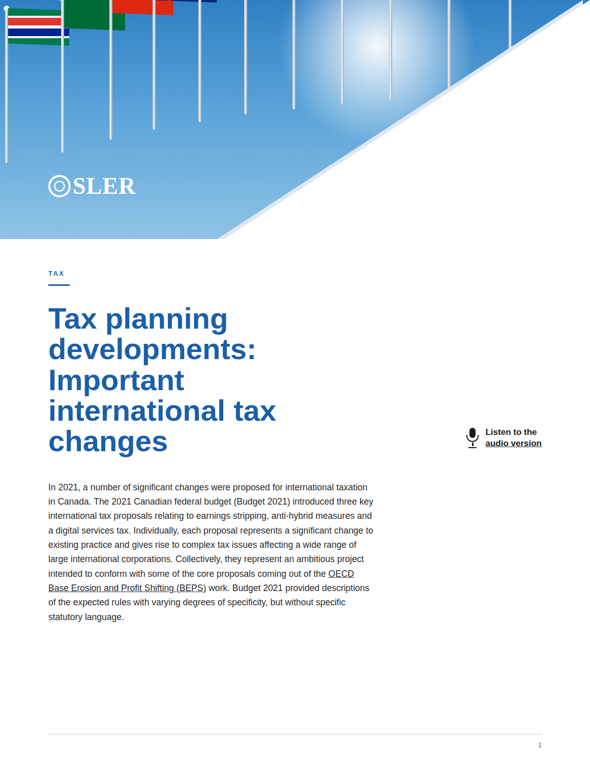SLER
Tax
Tax planning developments: Important international tax changes
Listen to the
audio version
In 2021, a number of significant changes were proposed for international taxation in Canada. The 2021 Canadian federal budget (Budget 2021) introduced three key international tax proposals relating to earnings stripping, anti-hybrid measures and a digital services tax. Individually, each proposal represents a significant change to existing practice and gives rise to complex tax issues affecting a wide range of large international corporations. Collectively, they represent an ambitious project intended to conform with some of the core proposals coming out of the OECD Base Erosion and Profit Shifting (BEPS) work. Budget 2021 provided descriptions of the expected rules with varying degrees of specificity, but without specific statutory language.
1